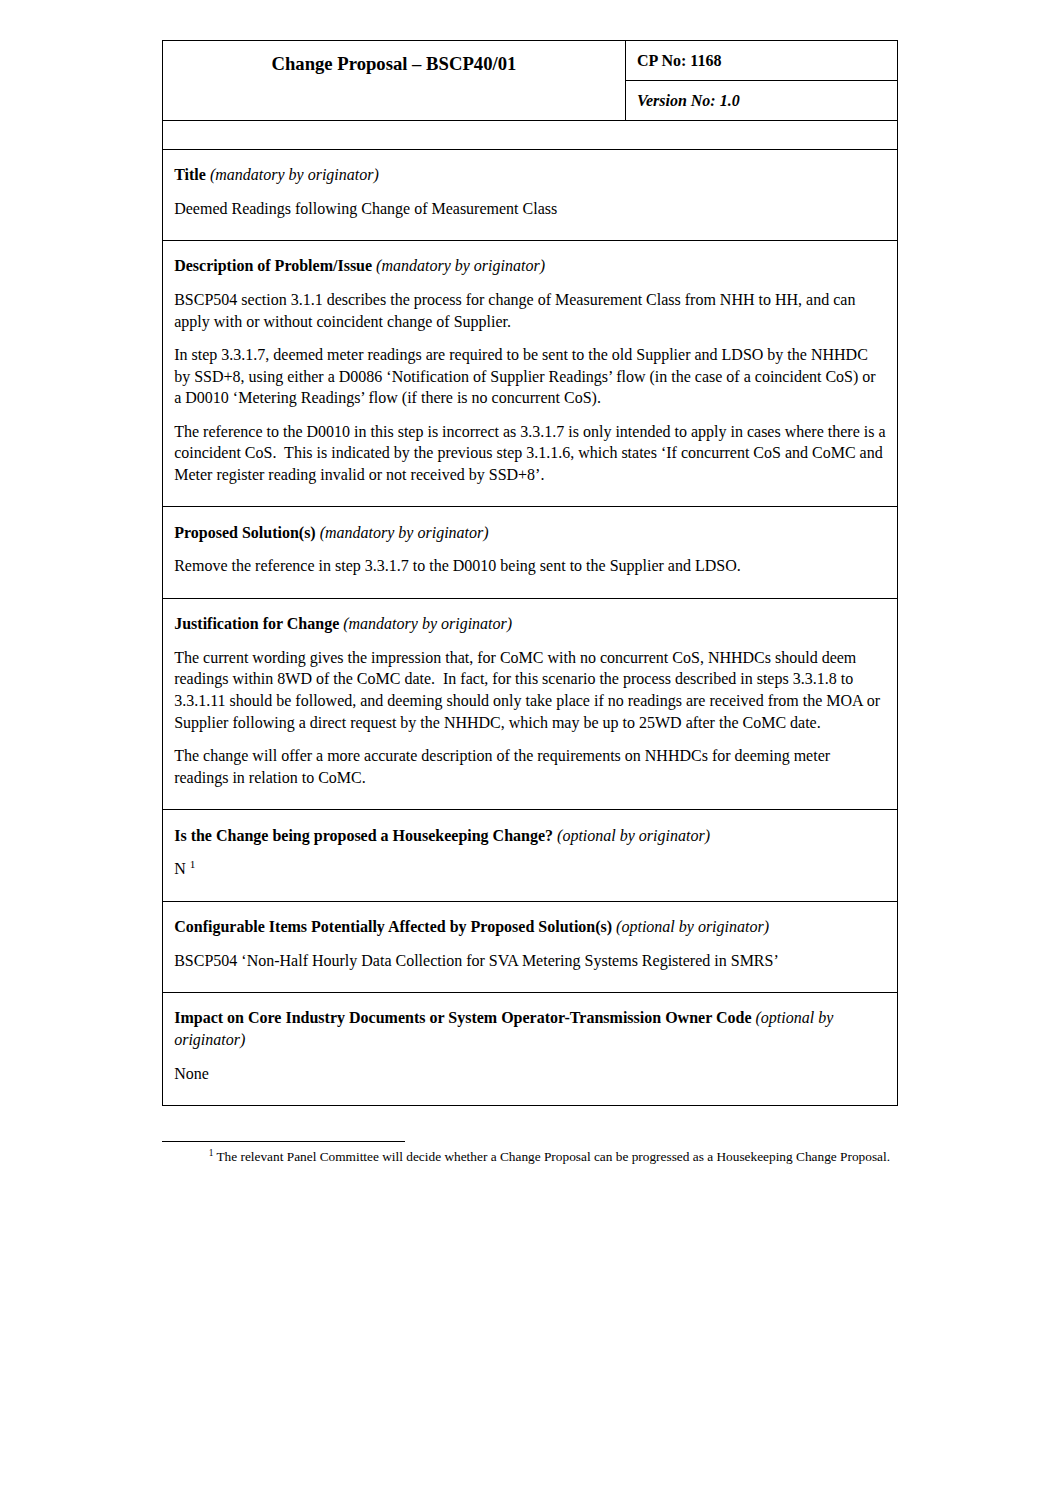| Change Proposal – BSCP40/01 | CP No: 1168 |
| Version No: 1.0 |
| Title (mandatory by originator) Deemed Readings following Change of Measurement Class |
| Description of Problem/Issue (mandatory by originator) BSCP504 section 3.1.1 describes the process for change of Measurement Class from NHH to HH, and can apply with or without coincident change of Supplier. In step 3.3.1.7, deemed meter readings are required to be sent to the old Supplier and LDSO by the NHHDC by SSD+8, using either a D0086 ‘Notification of Supplier Readings’ flow (in the case of a coincident CoS) or a D0010 ‘Metering Readings’ flow (if there is no concurrent CoS). The reference to the D0010 in this step is incorrect as 3.3.1.7 is only intended to apply in cases where there is a coincident CoS. This is indicated by the previous step 3.1.1.6, which states ‘If concurrent CoS and CoMC and Meter register reading invalid or not received by SSD+8’. |
| Proposed Solution(s) (mandatory by originator) Remove the reference in step 3.3.1.7 to the D0010 being sent to the Supplier and LDSO. |
| Justification for Change (mandatory by originator) The current wording gives the impression that, for CoMC with no concurrent CoS, NHHDCs should deem readings within 8WD of the CoMC date. In fact, for this scenario the process described in steps 3.3.1.8 to 3.3.1.11 should be followed, and deeming should only take place if no readings are received from the MOA or Supplier following a direct request by the NHHDC, which may be up to 25WD after the CoMC date. The change will offer a more accurate description of the requirements on NHHDCs for deeming meter readings in relation to CoMC. |
| Is the Change being proposed a Housekeeping Change? (optional by originator) N 1 |
| Configurable Items Potentially Affected by Proposed Solution(s) (optional by originator) BSCP504 ‘Non-Half Hourly Data Collection for SVA Metering Systems Registered in SMRS’ |
| Impact on Core Industry Documents or System Operator-Transmission Owner Code (optional by originator) None |
1 The relevant Panel Committee will decide whether a Change Proposal can be progressed as a Housekeeping Change Proposal.